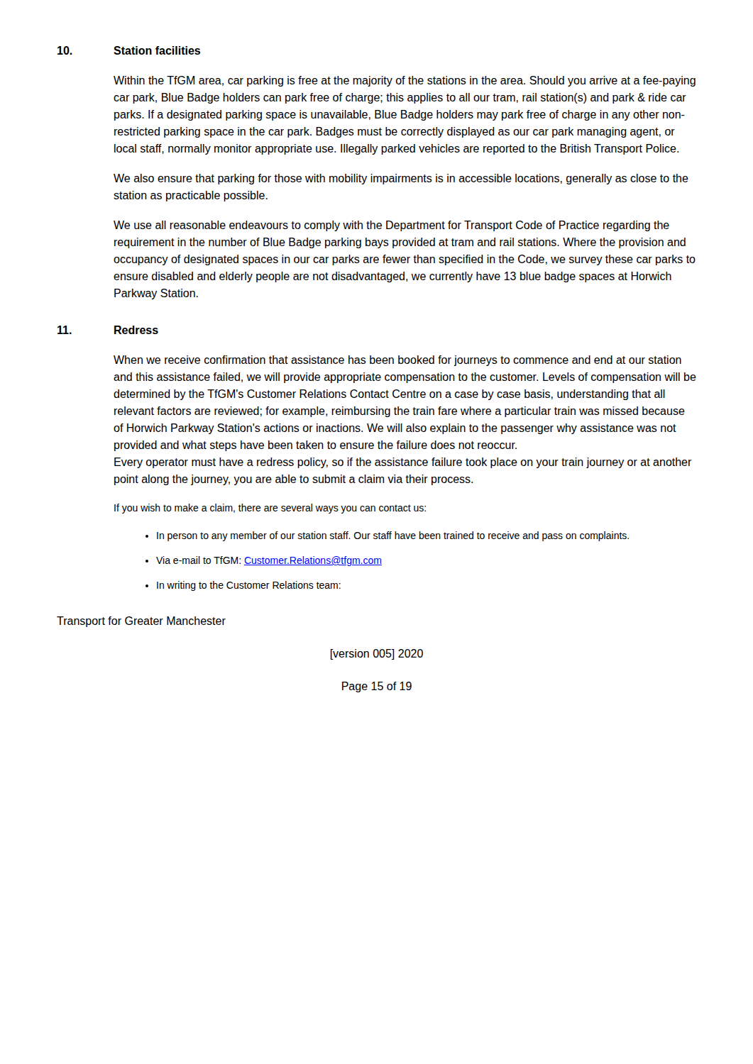10. Station facilities
Within the TfGM area, car parking is free at the majority of the stations in the area. Should you arrive at a fee-paying car park, Blue Badge holders can park free of charge; this applies to all our tram, rail station(s) and park & ride car parks. If a designated parking space is unavailable, Blue Badge holders may park free of charge in any other non-restricted parking space in the car park. Badges must be correctly displayed as our car park managing agent, or local staff, normally monitor appropriate use. Illegally parked vehicles are reported to the British Transport Police.
We also ensure that parking for those with mobility impairments is in accessible locations, generally as close to the station as practicable possible.
We use all reasonable endeavours to comply with the Department for Transport Code of Practice regarding the requirement in the number of Blue Badge parking bays provided at tram and rail stations. Where the provision and occupancy of designated spaces in our car parks are fewer than specified in the Code, we survey these car parks to ensure disabled and elderly people are not disadvantaged, we currently have 13 blue badge spaces at Horwich Parkway Station.
11. Redress
When we receive confirmation that assistance has been booked for journeys to commence and end at our station and this assistance failed, we will provide appropriate compensation to the customer. Levels of compensation will be determined by the TfGM's Customer Relations Contact Centre on a case by case basis, understanding that all relevant factors are reviewed; for example, reimbursing the train fare where a particular train was missed because of Horwich Parkway Station's actions or inactions. We will also explain to the passenger why assistance was not provided and what steps have been taken to ensure the failure does not reoccur.
Every operator must have a redress policy, so if the assistance failure took place on your train journey or at another point along the journey, you are able to submit a claim via their process.
If you wish to make a claim, there are several ways you can contact us:
In person to any member of our station staff. Our staff have been trained to receive and pass on complaints.
Via e-mail to TfGM: Customer.Relations@tfgm.com
In writing to the Customer Relations team:
Transport for Greater Manchester
[version 005] 2020
Page 15 of 19